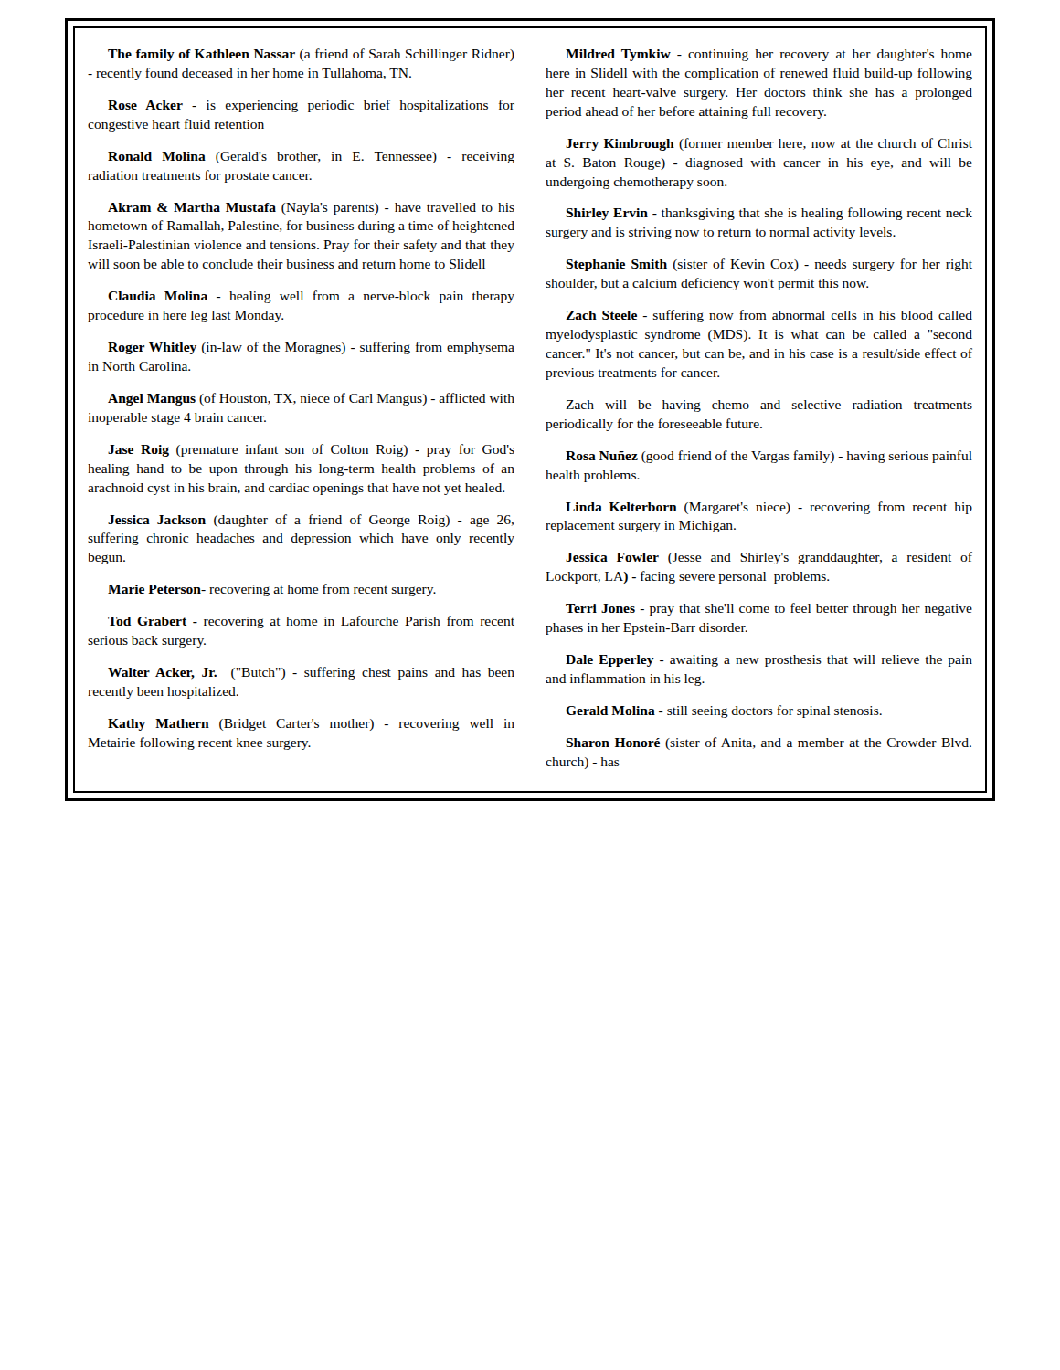The family of Kathleen Nassar (a friend of Sarah Schillinger Ridner) - recently found deceased in her home in Tullahoma, TN.
Rose Acker - is experiencing periodic brief hospitalizations for congestive heart fluid retention
Ronald Molina (Gerald's brother, in E. Tennessee) - receiving radiation treatments for prostate cancer.
Akram & Martha Mustafa (Nayla's parents) - have travelled to his hometown of Ramallah, Palestine, for business during a time of heightened Israeli-Palestinian violence and tensions. Pray for their safety and that they will soon be able to conclude their business and return home to Slidell
Claudia Molina - healing well from a nerve-block pain therapy procedure in here leg last Monday.
Roger Whitley (in-law of the Moragnes) - suffering from emphysema in North Carolina.
Angel Mangus (of Houston, TX, niece of Carl Mangus) - afflicted with inoperable stage 4 brain cancer.
Jase Roig (premature infant son of Colton Roig) - pray for God's healing hand to be upon through his long-term health problems of an arachnoid cyst in his brain, and cardiac openings that have not yet healed.
Jessica Jackson (daughter of a friend of George Roig) - age 26, suffering chronic headaches and depression which have only recently begun.
Marie Peterson- recovering at home from recent surgery.
Tod Grabert - recovering at home in Lafourche Parish from recent serious back surgery.
Walter Acker, Jr. ("Butch") - suffering chest pains and has been recently been hospitalized.
Kathy Mathern (Bridget Carter's mother) - recovering well in Metairie following recent knee surgery.
Mildred Tymkiw - continuing her recovery at her daughter's home here in Slidell with the complication of renewed fluid build-up following her recent heart-valve surgery. Her doctors think she has a prolonged period ahead of her before attaining full recovery.
Jerry Kimbrough (former member here, now at the church of Christ at S. Baton Rouge) - diagnosed with cancer in his eye, and will be undergoing chemotherapy soon.
Shirley Ervin - thanksgiving that she is healing following recent neck surgery and is striving now to return to normal activity levels.
Stephanie Smith (sister of Kevin Cox) - needs surgery for her right shoulder, but a calcium deficiency won't permit this now.
Zach Steele - suffering now from abnormal cells in his blood called myelodysplastic syndrome (MDS). It is what can be called a "second cancer." It's not cancer, but can be, and in his case is a result/side effect of previous treatments for cancer.
Zach will be having chemo and selective radiation treatments periodically for the foreseeable future.
Rosa Nuñez (good friend of the Vargas family) - having serious painful health problems.
Linda Kelterborn (Margaret's niece) - recovering from recent hip replacement surgery in Michigan.
Jessica Fowler (Jesse and Shirley's granddaughter, a resident of Lockport, LA) - facing severe personal problems.
Terri Jones - pray that she'll come to feel better through her negative phases in her Epstein-Barr disorder.
Dale Epperley - awaiting a new prosthesis that will relieve the pain and inflammation in his leg.
Gerald Molina - still seeing doctors for spinal stenosis.
Sharon Honoré (sister of Anita, and a member at the Crowder Blvd. church) - has